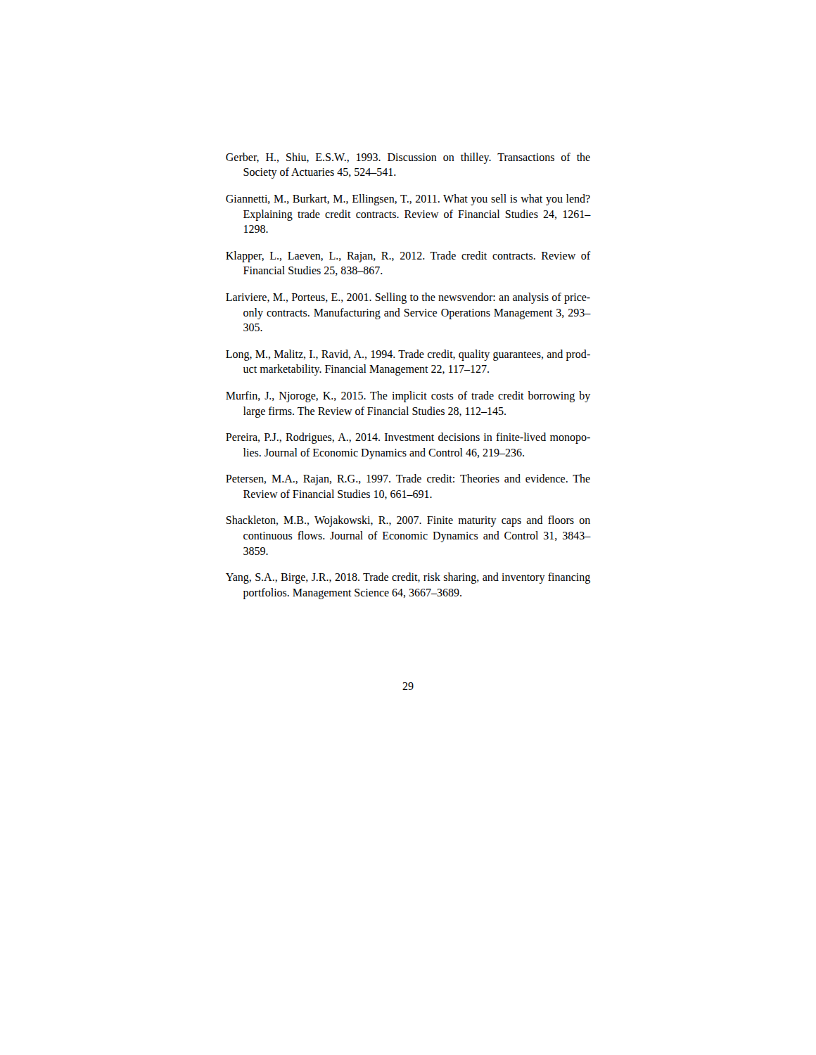Gerber, H., Shiu, E.S.W., 1993. Discussion on thilley. Transactions of the Society of Actuaries 45, 524–541.
Giannetti, M., Burkart, M., Ellingsen, T., 2011. What you sell is what you lend? Explaining trade credit contracts. Review of Financial Studies 24, 1261–1298.
Klapper, L., Laeven, L., Rajan, R., 2012. Trade credit contracts. Review of Financial Studies 25, 838–867.
Lariviere, M., Porteus, E., 2001. Selling to the newsvendor: an analysis of price-only contracts. Manufacturing and Service Operations Management 3, 293–305.
Long, M., Malitz, I., Ravid, A., 1994. Trade credit, quality guarantees, and product marketability. Financial Management 22, 117–127.
Murfin, J., Njoroge, K., 2015. The implicit costs of trade credit borrowing by large firms. The Review of Financial Studies 28, 112–145.
Pereira, P.J., Rodrigues, A., 2014. Investment decisions in finite-lived monopolies. Journal of Economic Dynamics and Control 46, 219–236.
Petersen, M.A., Rajan, R.G., 1997. Trade credit: Theories and evidence. The Review of Financial Studies 10, 661–691.
Shackleton, M.B., Wojakowski, R., 2007. Finite maturity caps and floors on continuous flows. Journal of Economic Dynamics and Control 31, 3843–3859.
Yang, S.A., Birge, J.R., 2018. Trade credit, risk sharing, and inventory financing portfolios. Management Science 64, 3667–3689.
29